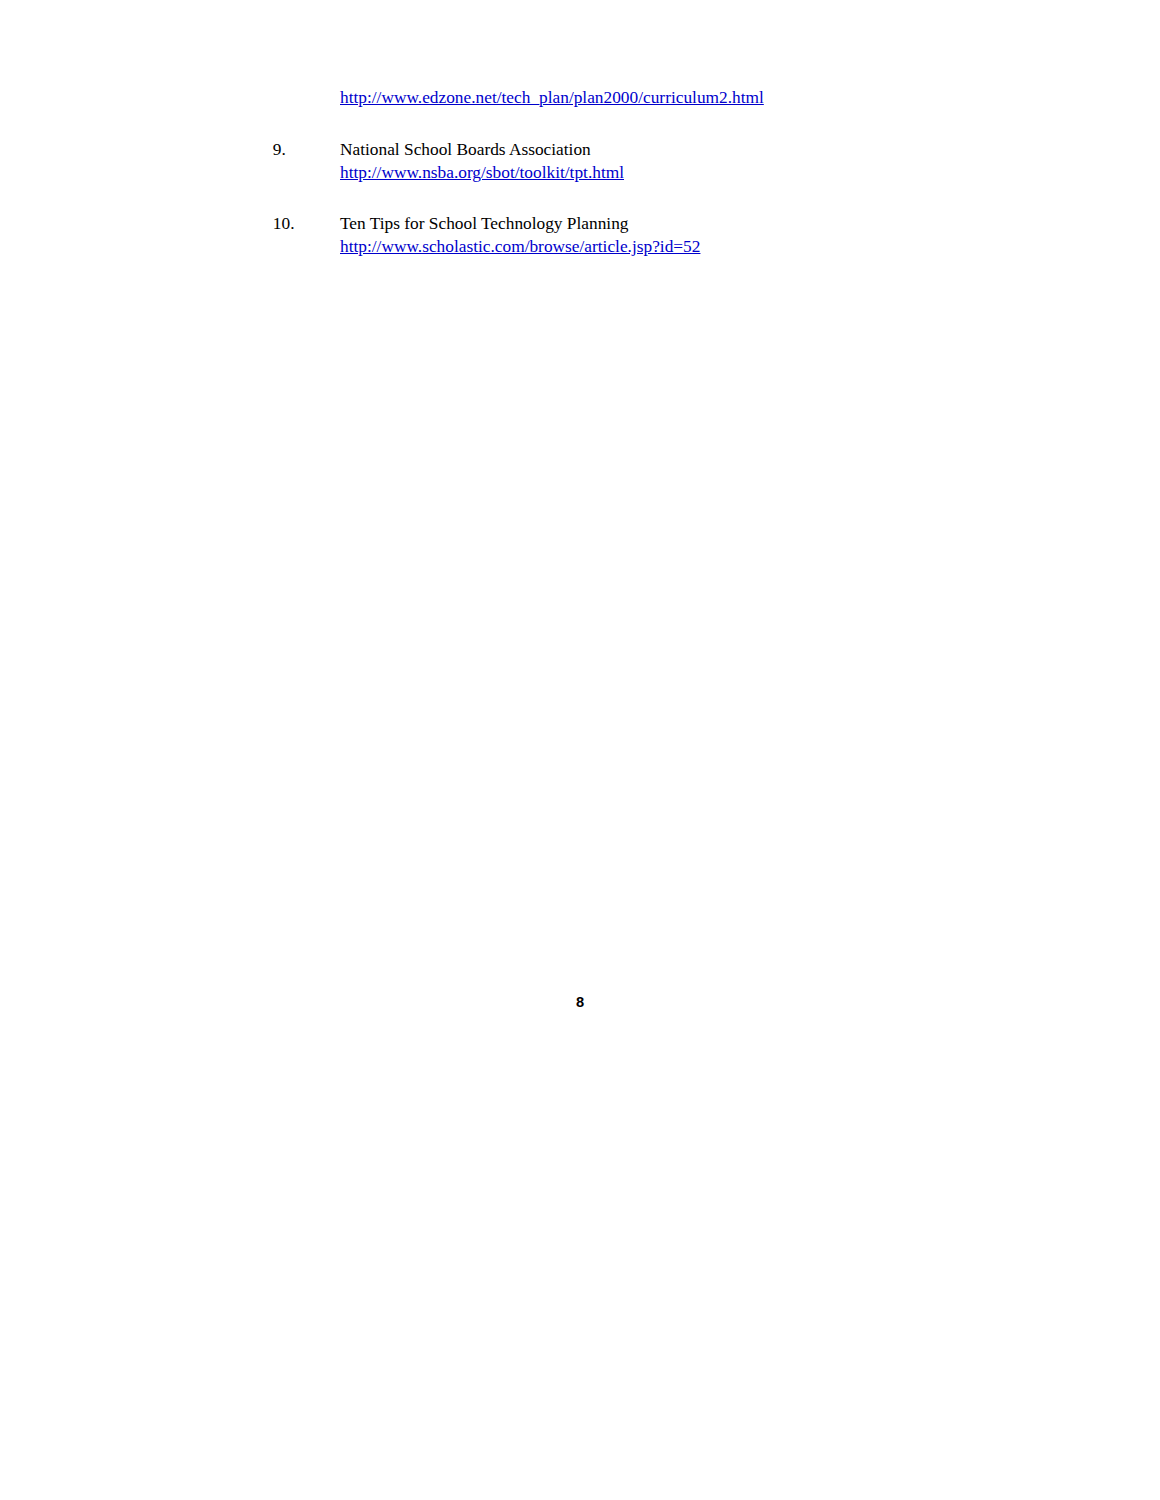http://www.edzone.net/tech_plan/plan2000/curriculum2.html
9. National School Boards Association http://www.nsba.org/sbot/toolkit/tpt.html
10. Ten Tips for School Technology Planning http://www.scholastic.com/browse/article.jsp?id=52
8